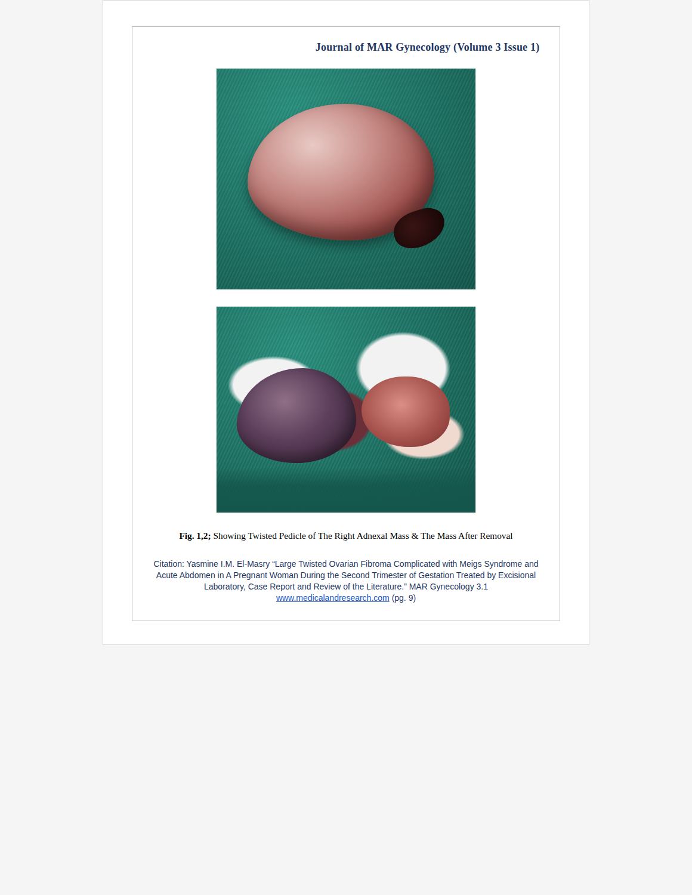Journal of MAR Gynecology (Volume 3 Issue 1)
Fig. 1,2; Showing Twisted Pedicle of The Right Adnexal Mass & The Mass After Removal
Citation: Yasmine I.M. El-Masry “Large Twisted Ovarian Fibroma Complicated with Meigs Syndrome and Acute Abdomen in A Pregnant Woman During the Second Trimester of Gestation Treated by Excisional Laboratory, Case Report and Review of the Literature.” MAR Gynecology 3.1
www.medicalandresearch.com (pg. 9)